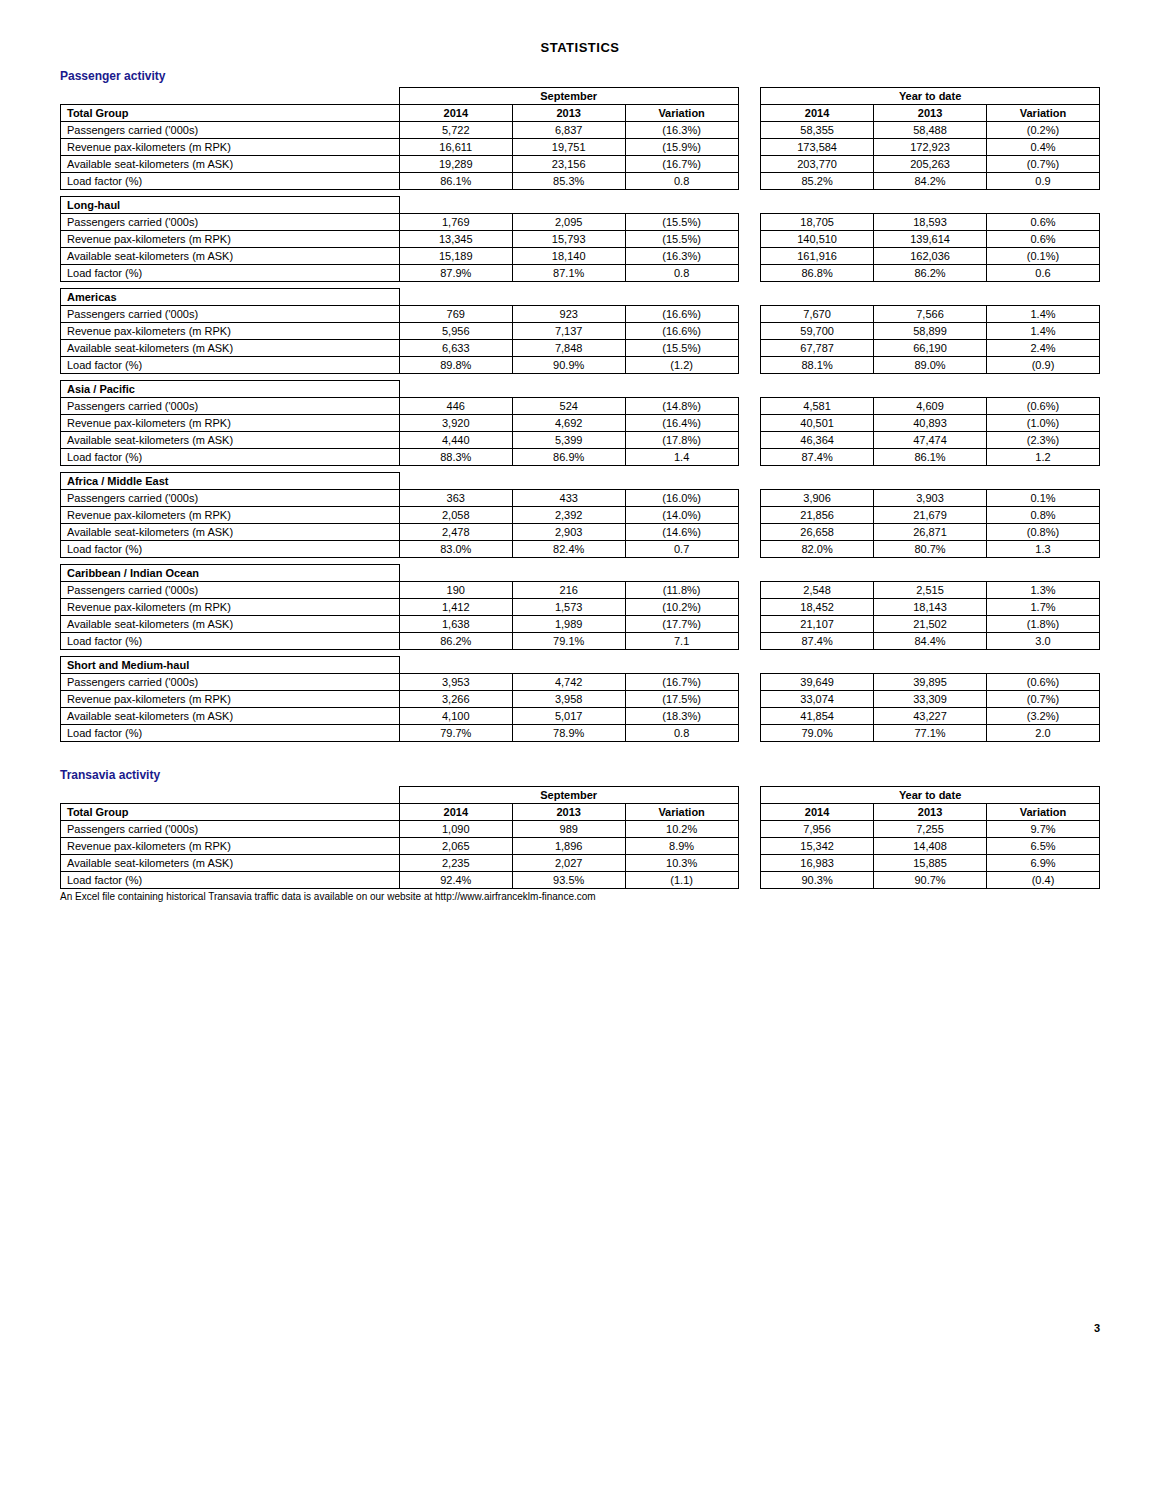STATISTICS
Passenger activity
| | September | | Year to date |
| Total Group | 2014 | 2013 | Variation | | 2014 | 2013 | Variation |
| Passengers carried ('000s) | 5,722 | 6,837 | (16.3%) | | 58,355 | 58,488 | (0.2%) |
| Revenue pax-kilometers (m RPK) | 16,611 | 19,751 | (15.9%) | | 173,584 | 172,923 | 0.4% |
| Available seat-kilometers (m ASK) | 19,289 | 23,156 | (16.7%) | | 203,770 | 205,263 | (0.7%) |
| Load factor (%) | 86.1% | 85.3% | 0.8 | | 85.2% | 84.2% | 0.9 |
| Long-haul | | | | | | | |
| Passengers carried ('000s) | 1,769 | 2,095 | (15.5%) | | 18,705 | 18,593 | 0.6% |
| Revenue pax-kilometers (m RPK) | 13,345 | 15,793 | (15.5%) | | 140,510 | 139,614 | 0.6% |
| Available seat-kilometers (m ASK) | 15,189 | 18,140 | (16.3%) | | 161,916 | 162,036 | (0.1%) |
| Load factor (%) | 87.9% | 87.1% | 0.8 | | 86.8% | 86.2% | 0.6 |
| Americas | | | | | | | |
| Passengers carried ('000s) | 769 | 923 | (16.6%) | | 7,670 | 7,566 | 1.4% |
| Revenue pax-kilometers (m RPK) | 5,956 | 7,137 | (16.6%) | | 59,700 | 58,899 | 1.4% |
| Available seat-kilometers (m ASK) | 6,633 | 7,848 | (15.5%) | | 67,787 | 66,190 | 2.4% |
| Load factor (%) | 89.8% | 90.9% | (1.2) | | 88.1% | 89.0% | (0.9) |
| Asia / Pacific | | | | | | | |
| Passengers carried ('000s) | 446 | 524 | (14.8%) | | 4,581 | 4,609 | (0.6%) |
| Revenue pax-kilometers (m RPK) | 3,920 | 4,692 | (16.4%) | | 40,501 | 40,893 | (1.0%) |
| Available seat-kilometers (m ASK) | 4,440 | 5,399 | (17.8%) | | 46,364 | 47,474 | (2.3%) |
| Load factor (%) | 88.3% | 86.9% | 1.4 | | 87.4% | 86.1% | 1.2 |
| Africa / Middle East | | | | | | | |
| Passengers carried ('000s) | 363 | 433 | (16.0%) | | 3,906 | 3,903 | 0.1% |
| Revenue pax-kilometers (m RPK) | 2,058 | 2,392 | (14.0%) | | 21,856 | 21,679 | 0.8% |
| Available seat-kilometers (m ASK) | 2,478 | 2,903 | (14.6%) | | 26,658 | 26,871 | (0.8%) |
| Load factor (%) | 83.0% | 82.4% | 0.7 | | 82.0% | 80.7% | 1.3 |
| Caribbean / Indian Ocean | | | | | | | |
| Passengers carried ('000s) | 190 | 216 | (11.8%) | | 2,548 | 2,515 | 1.3% |
| Revenue pax-kilometers (m RPK) | 1,412 | 1,573 | (10.2%) | | 18,452 | 18,143 | 1.7% |
| Available seat-kilometers (m ASK) | 1,638 | 1,989 | (17.7%) | | 21,107 | 21,502 | (1.8%) |
| Load factor (%) | 86.2% | 79.1% | 7.1 | | 87.4% | 84.4% | 3.0 |
| Short and Medium-haul | | | | | | | |
| Passengers carried ('000s) | 3,953 | 4,742 | (16.7%) | | 39,649 | 39,895 | (0.6%) |
| Revenue pax-kilometers (m RPK) | 3,266 | 3,958 | (17.5%) | | 33,074 | 33,309 | (0.7%) |
| Available seat-kilometers (m ASK) | 4,100 | 5,017 | (18.3%) | | 41,854 | 43,227 | (3.2%) |
| Load factor (%) | 79.7% | 78.9% | 0.8 | | 79.0% | 77.1% | 2.0 |
Transavia activity
| | September | | Year to date |
| Total Group | 2014 | 2013 | Variation | | 2014 | 2013 | Variation |
| Passengers carried ('000s) | 1,090 | 989 | 10.2% | | 7,956 | 7,255 | 9.7% |
| Revenue pax-kilometers (m RPK) | 2,065 | 1,896 | 8.9% | | 15,342 | 14,408 | 6.5% |
| Available seat-kilometers (m ASK) | 2,235 | 2,027 | 10.3% | | 16,983 | 15,885 | 6.9% |
| Load factor (%) | 92.4% | 93.5% | (1.1) | | 90.3% | 90.7% | (0.4) |
An Excel file containing historical Transavia traffic data is available on our website at http://www.airfranceklm-finance.com
3